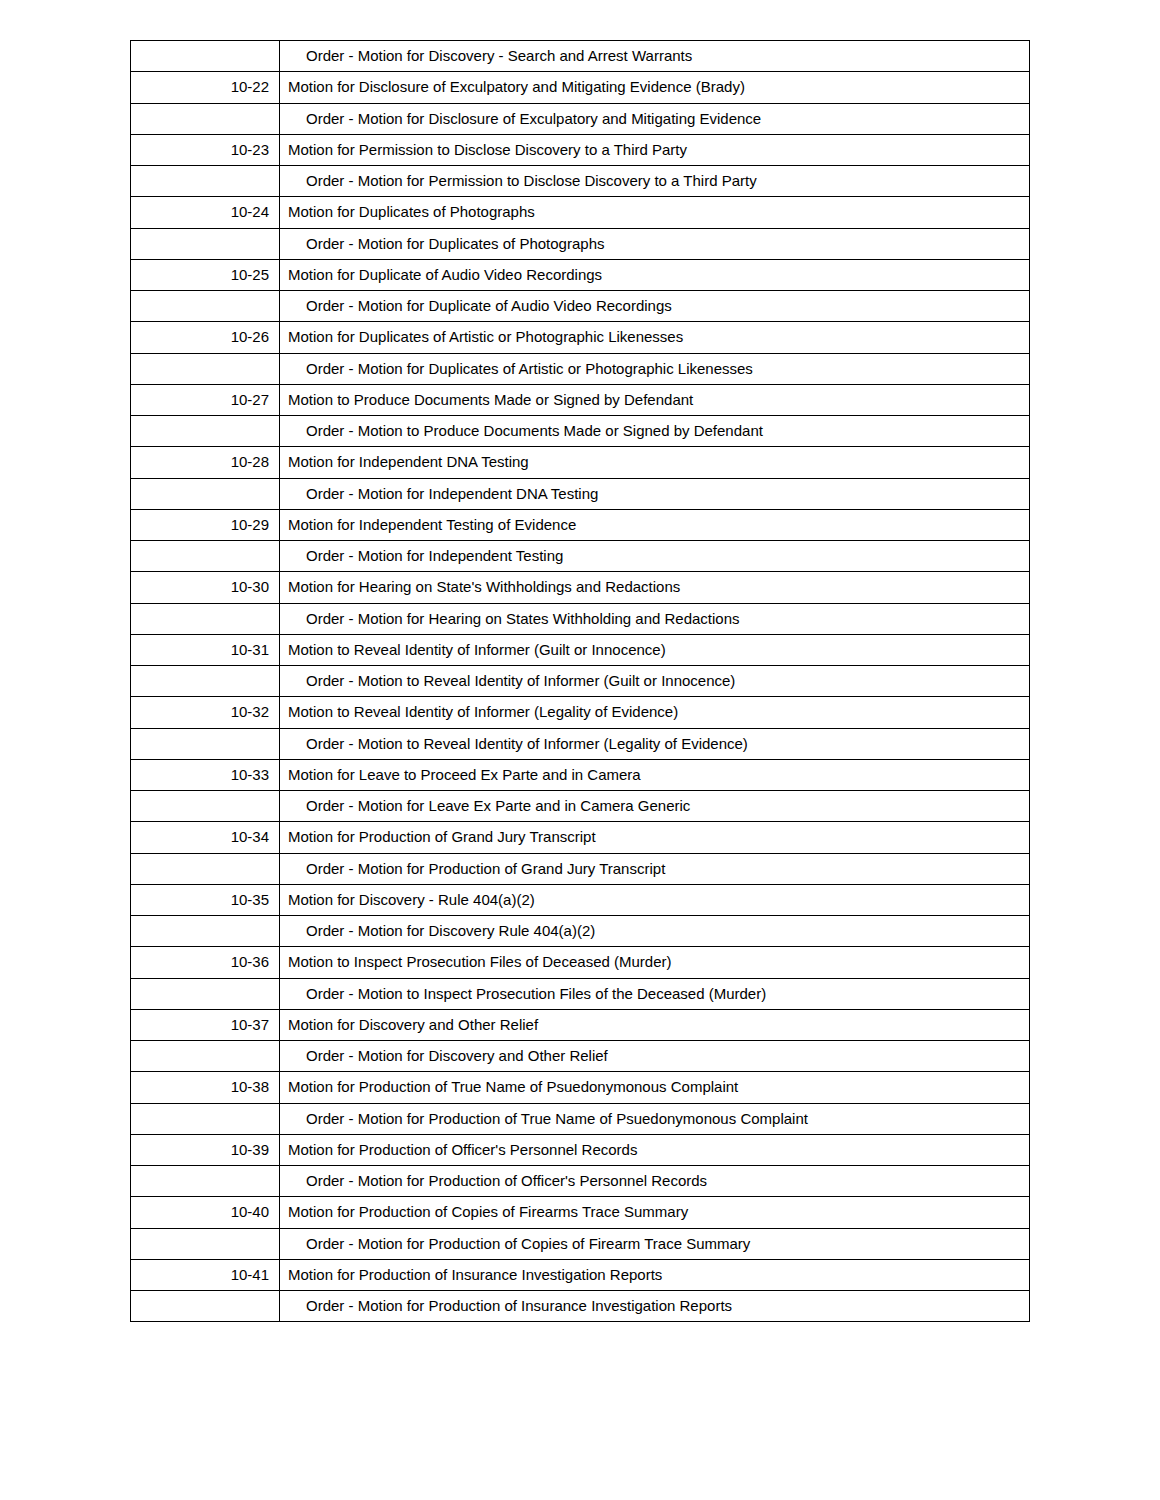| | Order - Motion for Discovery - Search and Arrest Warrants |
| 10-22 | Motion for Disclosure of Exculpatory and Mitigating Evidence (Brady) |
| | Order - Motion for Disclosure of Exculpatory and Mitigating Evidence |
| 10-23 | Motion for Permission to Disclose Discovery to a Third Party |
| | Order - Motion for Permission to Disclose Discovery to a Third Party |
| 10-24 | Motion for Duplicates of Photographs |
| | Order - Motion for Duplicates of Photographs |
| 10-25 | Motion for Duplicate of Audio Video Recordings |
| | Order - Motion for Duplicate of Audio Video Recordings |
| 10-26 | Motion for Duplicates of Artistic or Photographic Likenesses |
| | Order - Motion for Duplicates of Artistic or Photographic Likenesses |
| 10-27 | Motion to Produce Documents Made or Signed by Defendant |
| | Order - Motion to Produce Documents Made or Signed by Defendant |
| 10-28 | Motion for Independent DNA Testing |
| | Order - Motion for Independent DNA Testing |
| 10-29 | Motion for Independent Testing of Evidence |
| | Order - Motion for Independent Testing |
| 10-30 | Motion for Hearing on State's Withholdings and Redactions |
| | Order - Motion for Hearing on States Withholding and Redactions |
| 10-31 | Motion to Reveal Identity of Informer (Guilt or Innocence) |
| | Order - Motion to Reveal Identity of Informer (Guilt or Innocence) |
| 10-32 | Motion to Reveal Identity of Informer (Legality of Evidence) |
| | Order - Motion to Reveal Identity of Informer (Legality of Evidence) |
| 10-33 | Motion for Leave to Proceed Ex Parte and in Camera |
| | Order - Motion for Leave Ex Parte and in Camera Generic |
| 10-34 | Motion for Production of Grand Jury Transcript |
| | Order - Motion for Production of Grand Jury Transcript |
| 10-35 | Motion for Discovery - Rule 404(a)(2) |
| | Order - Motion for Discovery Rule 404(a)(2) |
| 10-36 | Motion to Inspect Prosecution Files of Deceased (Murder) |
| | Order - Motion to Inspect Prosecution Files of the Deceased (Murder) |
| 10-37 | Motion for Discovery and Other Relief |
| | Order - Motion for Discovery and Other Relief |
| 10-38 | Motion for Production of True Name of Psuedonymonous Complaint |
| | Order - Motion for Production of True Name of Psuedonymonous Complaint |
| 10-39 | Motion for Production of Officer's Personnel Records |
| | Order - Motion for Production of Officer's Personnel Records |
| 10-40 | Motion for Production of Copies of Firearms Trace Summary |
| | Order - Motion for Production of Copies of Firearm Trace Summary |
| 10-41 | Motion for Production of Insurance Investigation Reports |
| | Order - Motion for Production of Insurance Investigation Reports |